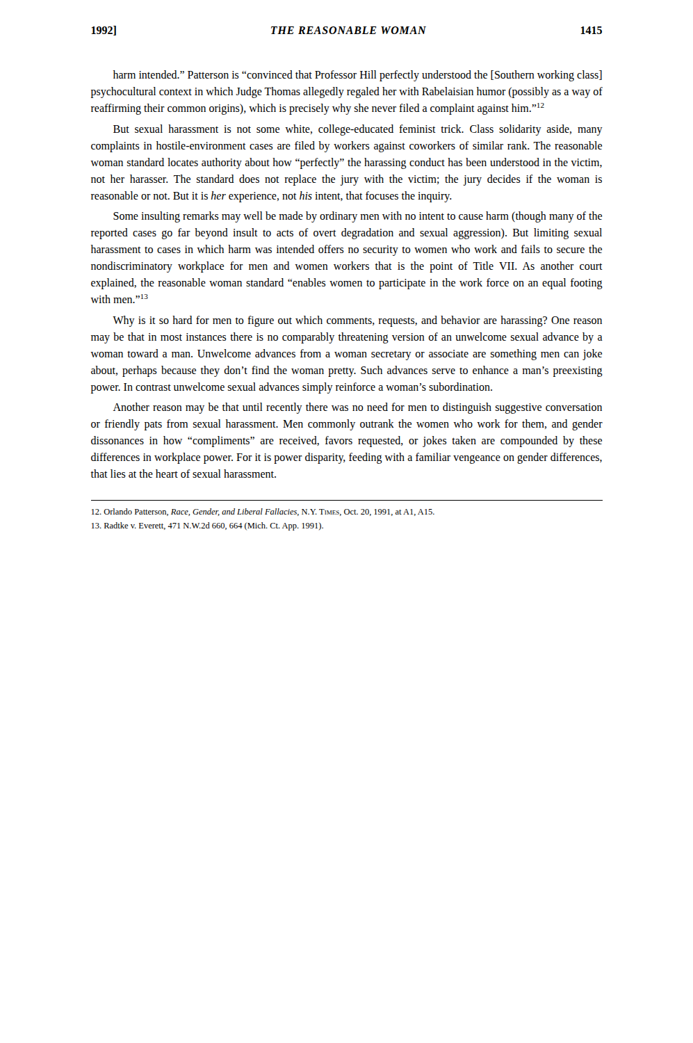1992] The Reasonable Woman 1415
harm intended.” Patterson is “convinced that Professor Hill perfectly understood the [Southern working class] psychocultural context in which Judge Thomas allegedly regaled her with Rabelaisian humor (possibly as a way of reaffirming their common origins), which is precisely why she never filed a complaint against him.”12
But sexual harassment is not some white, college-educated feminist trick. Class solidarity aside, many complaints in hostile-environment cases are filed by workers against coworkers of similar rank. The reasonable woman standard locates authority about how “perfectly” the harassing conduct has been understood in the victim, not her harasser. The standard does not replace the jury with the victim; the jury decides if the woman is reasonable or not. But it is her experience, not his intent, that focuses the inquiry.
Some insulting remarks may well be made by ordinary men with no intent to cause harm (though many of the reported cases go far beyond insult to acts of overt degradation and sexual aggression). But limiting sexual harassment to cases in which harm was intended offers no security to women who work and fails to secure the nondiscriminatory workplace for men and women workers that is the point of Title VII. As another court explained, the reasonable woman standard “enables women to participate in the work force on an equal footing with men.”13
Why is it so hard for men to figure out which comments, requests, and behavior are harassing? One reason may be that in most instances there is no comparably threatening version of an unwelcome sexual advance by a woman toward a man. Unwelcome advances from a woman secretary or associate are something men can joke about, perhaps because they don’t find the woman pretty. Such advances serve to enhance a man’s preexisting power. In contrast unwelcome sexual advances simply reinforce a woman’s subordination.
Another reason may be that until recently there was no need for men to distinguish suggestive conversation or friendly pats from sexual harassment. Men commonly outrank the women who work for them, and gender dissonances in how “compliments” are received, favors requested, or jokes taken are compounded by these differences in workplace power. For it is power disparity, feeding with a familiar vengeance on gender differences, that lies at the heart of sexual harassment.
12. Orlando Patterson, Race, Gender, and Liberal Fallacies, N.Y. Times, Oct. 20, 1991, at A1, A15.
13. Radtke v. Everett, 471 N.W.2d 660, 664 (Mich. Ct. App. 1991).